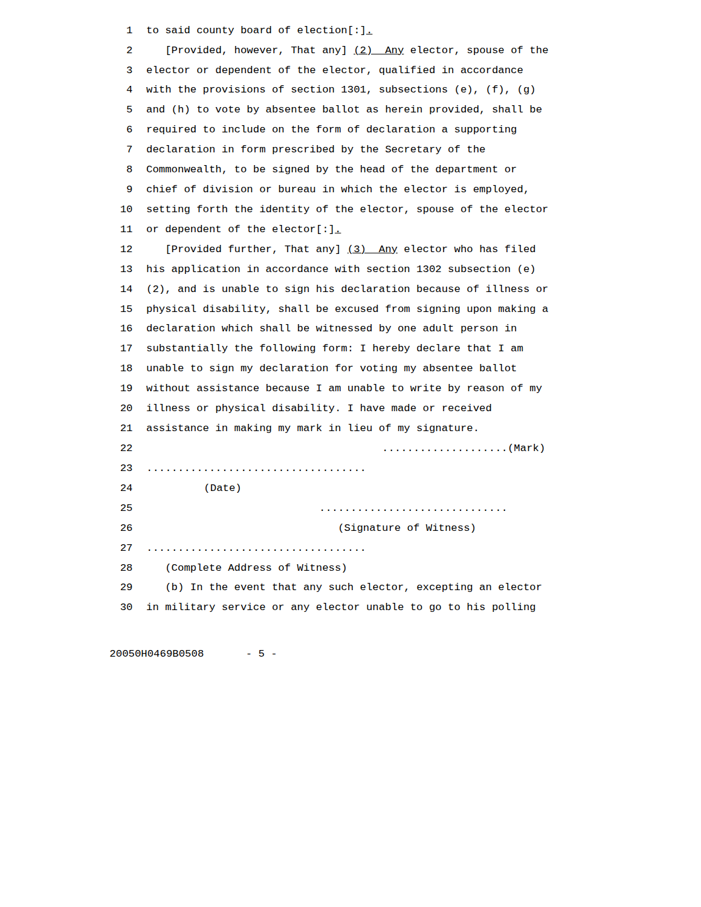to said county board of election[:].
[Provided, however, That any] (2) Any elector, spouse of the
elector or dependent of the elector, qualified in accordance
with the provisions of section 1301, subsections (e), (f), (g)
and (h) to vote by absentee ballot as herein provided, shall be
required to include on the form of declaration a supporting
declaration in form prescribed by the Secretary of the
Commonwealth, to be signed by the head of the department or
chief of division or bureau in which the elector is employed,
setting forth the identity of the elector, spouse of the elector
or dependent of the elector[:].
[Provided further, That any] (3) Any elector who has filed
his application in accordance with section 1302 subsection (e)
(2), and is unable to sign his declaration because of illness or
physical disability, shall be excused from signing upon making a
declaration which shall be witnessed by one adult person in
substantially the following form: I hereby declare that I am
unable to sign my declaration for voting my absentee ballot
without assistance because I am unable to write by reason of my
illness or physical disability. I have made or received
assistance in making my mark in lieu of my signature.
....................(Mark)
...................................
(Date)
..............................
(Signature of Witness)
...................................
(Complete Address of Witness)
(b) In the event that any such elector, excepting an elector
in military service or any elector unable to go to his polling
20050H0469B0508 - 5 -